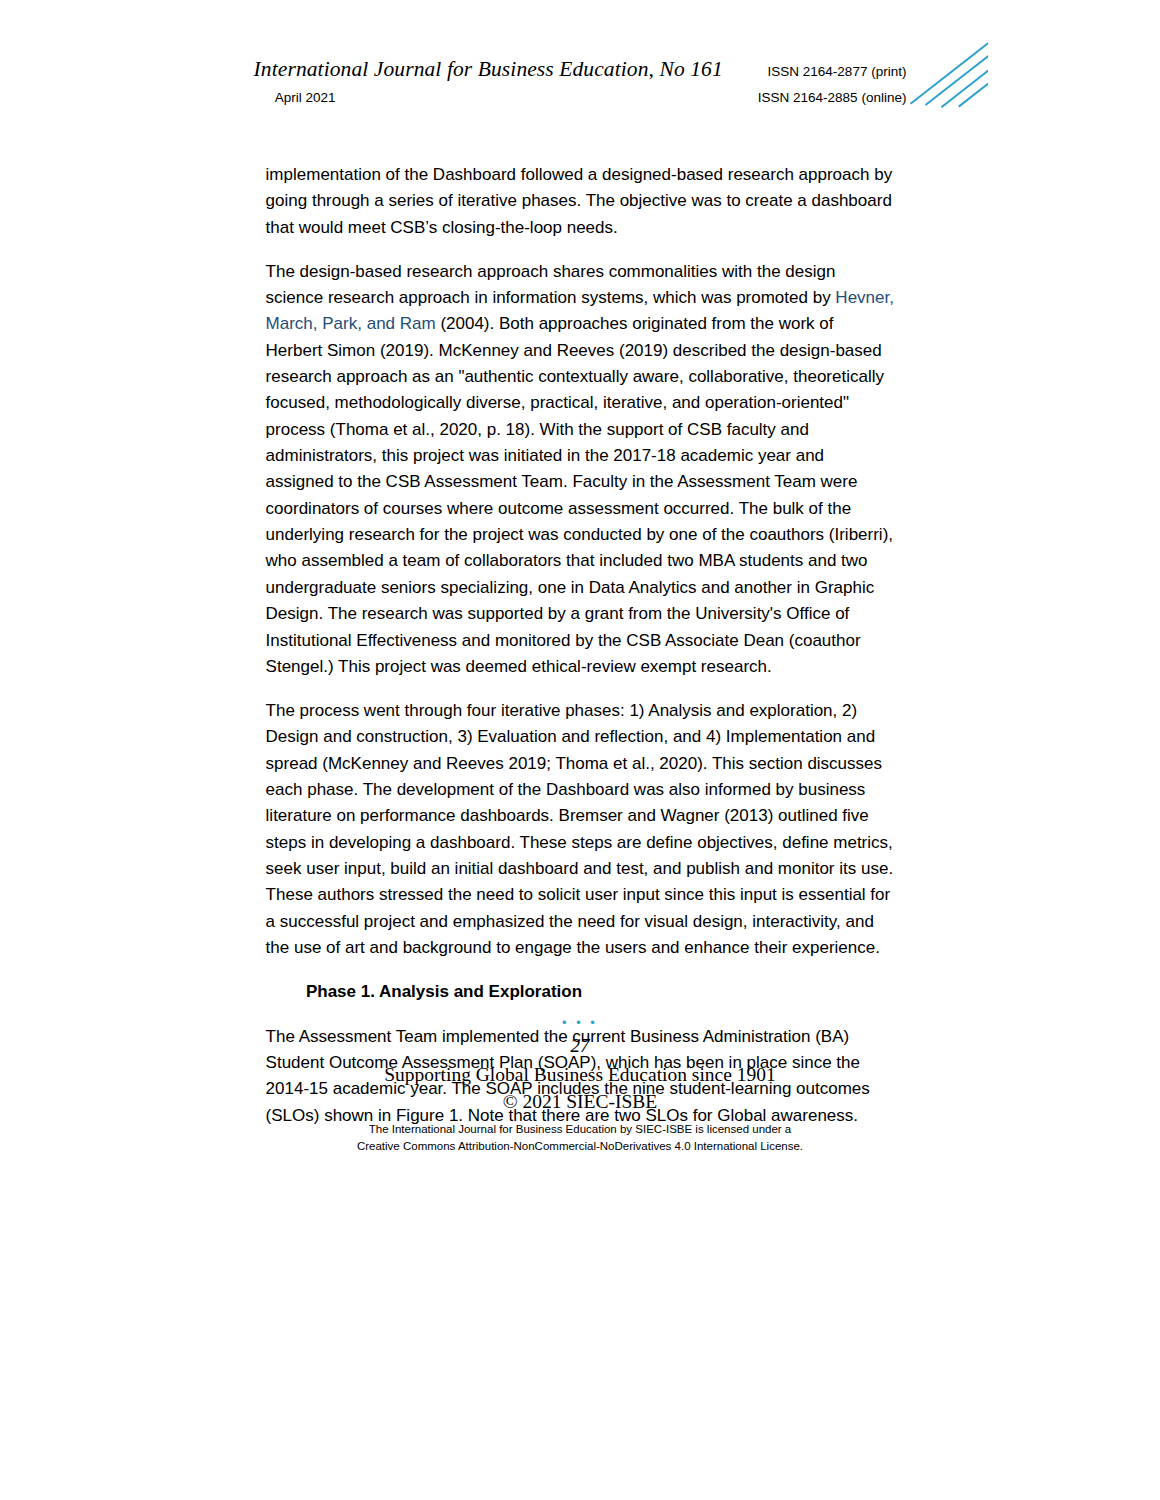International Journal for Business Education, No 161
ISSN 2164-2877 (print)
April 2021
ISSN 2164-2885 (online)
implementation of the Dashboard followed a designed-based research approach by going through a series of iterative phases. The objective was to create a dashboard that would meet CSB’s closing-the-loop needs.
The design-based research approach shares commonalities with the design science research approach in information systems, which was promoted by Hevner, March, Park, and Ram (2004). Both approaches originated from the work of Herbert Simon (2019). McKenney and Reeves (2019) described the design-based research approach as an "authentic contextually aware, collaborative, theoretically focused, methodologically diverse, practical, iterative, and operation-oriented" process (Thoma et al., 2020, p. 18). With the support of CSB faculty and administrators, this project was initiated in the 2017-18 academic year and assigned to the CSB Assessment Team. Faculty in the Assessment Team were coordinators of courses where outcome assessment occurred. The bulk of the underlying research for the project was conducted by one of the coauthors (Iriberri), who assembled a team of collaborators that included two MBA students and two undergraduate seniors specializing, one in Data Analytics and another in Graphic Design. The research was supported by a grant from the University's Office of Institutional Effectiveness and monitored by the CSB Associate Dean (coauthor Stengel.) This project was deemed ethical-review exempt research.
The process went through four iterative phases: 1) Analysis and exploration, 2) Design and construction, 3) Evaluation and reflection, and 4) Implementation and spread (McKenney and Reeves 2019; Thoma et al., 2020). This section discusses each phase. The development of the Dashboard was also informed by business literature on performance dashboards. Bremser and Wagner (2013) outlined five steps in developing a dashboard. These steps are define objectives, define metrics, seek user input, build an initial dashboard and test, and publish and monitor its use. These authors stressed the need to solicit user input since this input is essential for a successful project and emphasized the need for visual design, interactivity, and the use of art and background to engage the users and enhance their experience.
Phase 1. Analysis and Exploration
The Assessment Team implemented the current Business Administration (BA) Student Outcome Assessment Plan (SOAP), which has been in place since the 2014-15 academic year. The SOAP includes the nine student-learning outcomes (SLOs) shown in Figure 1. Note that there are two SLOs for Global awareness.
• • •
27
Supporting Global Business Education since 1901
© 2021 SIEC-ISBE
The International Journal for Business Education by SIEC-ISBE is licensed under a
Creative Commons Attribution-NonCommercial-NoDerivatives 4.0 International License.